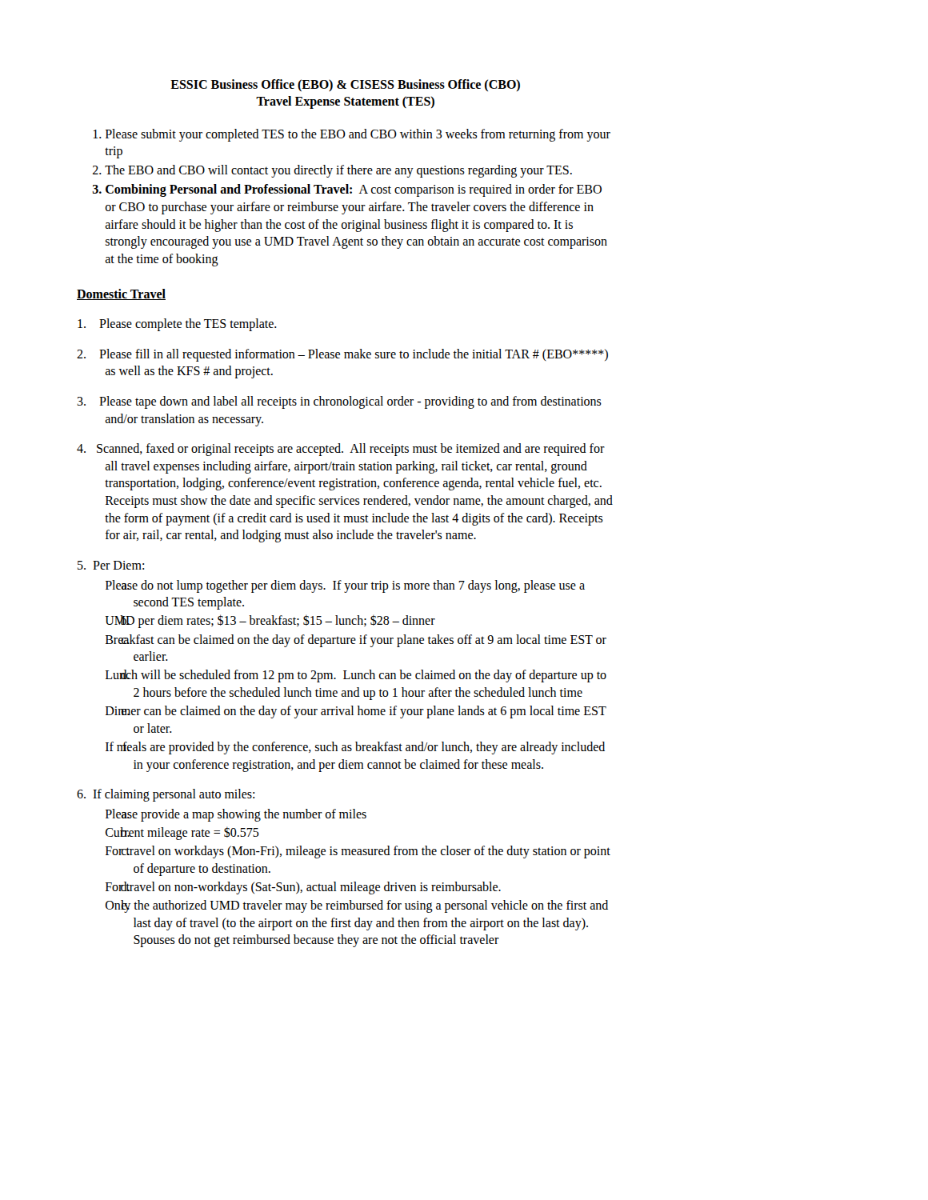ESSIC Business Office (EBO) & CISESS Business Office (CBO)
Travel Expense Statement (TES)
Please submit your completed TES to the EBO and CBO within 3 weeks from returning from your trip
The EBO and CBO will contact you directly if there are any questions regarding your TES.
Combining Personal and Professional Travel: A cost comparison is required in order for EBO or CBO to purchase your airfare or reimburse your airfare. The traveler covers the difference in airfare should it be higher than the cost of the original business flight it is compared to. It is strongly encouraged you use a UMD Travel Agent so they can obtain an accurate cost comparison at the time of booking
Domestic Travel
1. Please complete the TES template.
2. Please fill in all requested information – Please make sure to include the initial TAR # (EBO*****) as well as the KFS # and project.
3. Please tape down and label all receipts in chronological order - providing to and from destinations and/or translation as necessary.
4. Scanned, faxed or original receipts are accepted. All receipts must be itemized and are required for all travel expenses including airfare, airport/train station parking, rail ticket, car rental, ground transportation, lodging, conference/event registration, conference agenda, rental vehicle fuel, etc. Receipts must show the date and specific services rendered, vendor name, the amount charged, and the form of payment (if a credit card is used it must include the last 4 digits of the card). Receipts for air, rail, car rental, and lodging must also include the traveler's name.
5. Per Diem:
Please do not lump together per diem days. If your trip is more than 7 days long, please use a second TES template.
UMD per diem rates; $13 – breakfast; $15 – lunch; $28 – dinner
Breakfast can be claimed on the day of departure if your plane takes off at 9 am local time EST or earlier.
Lunch will be scheduled from 12 pm to 2pm. Lunch can be claimed on the day of departure up to 2 hours before the scheduled lunch time and up to 1 hour after the scheduled lunch time
Dinner can be claimed on the day of your arrival home if your plane lands at 6 pm local time EST or later.
If meals are provided by the conference, such as breakfast and/or lunch, they are already included in your conference registration, and per diem cannot be claimed for these meals.
6. If claiming personal auto miles:
Please provide a map showing the number of miles
Current mileage rate = $0.575
For travel on workdays (Mon-Fri), mileage is measured from the closer of the duty station or point of departure to destination.
For travel on non-workdays (Sat-Sun), actual mileage driven is reimbursable.
Only the authorized UMD traveler may be reimbursed for using a personal vehicle on the first and last day of travel (to the airport on the first day and then from the airport on the last day). Spouses do not get reimbursed because they are not the official traveler